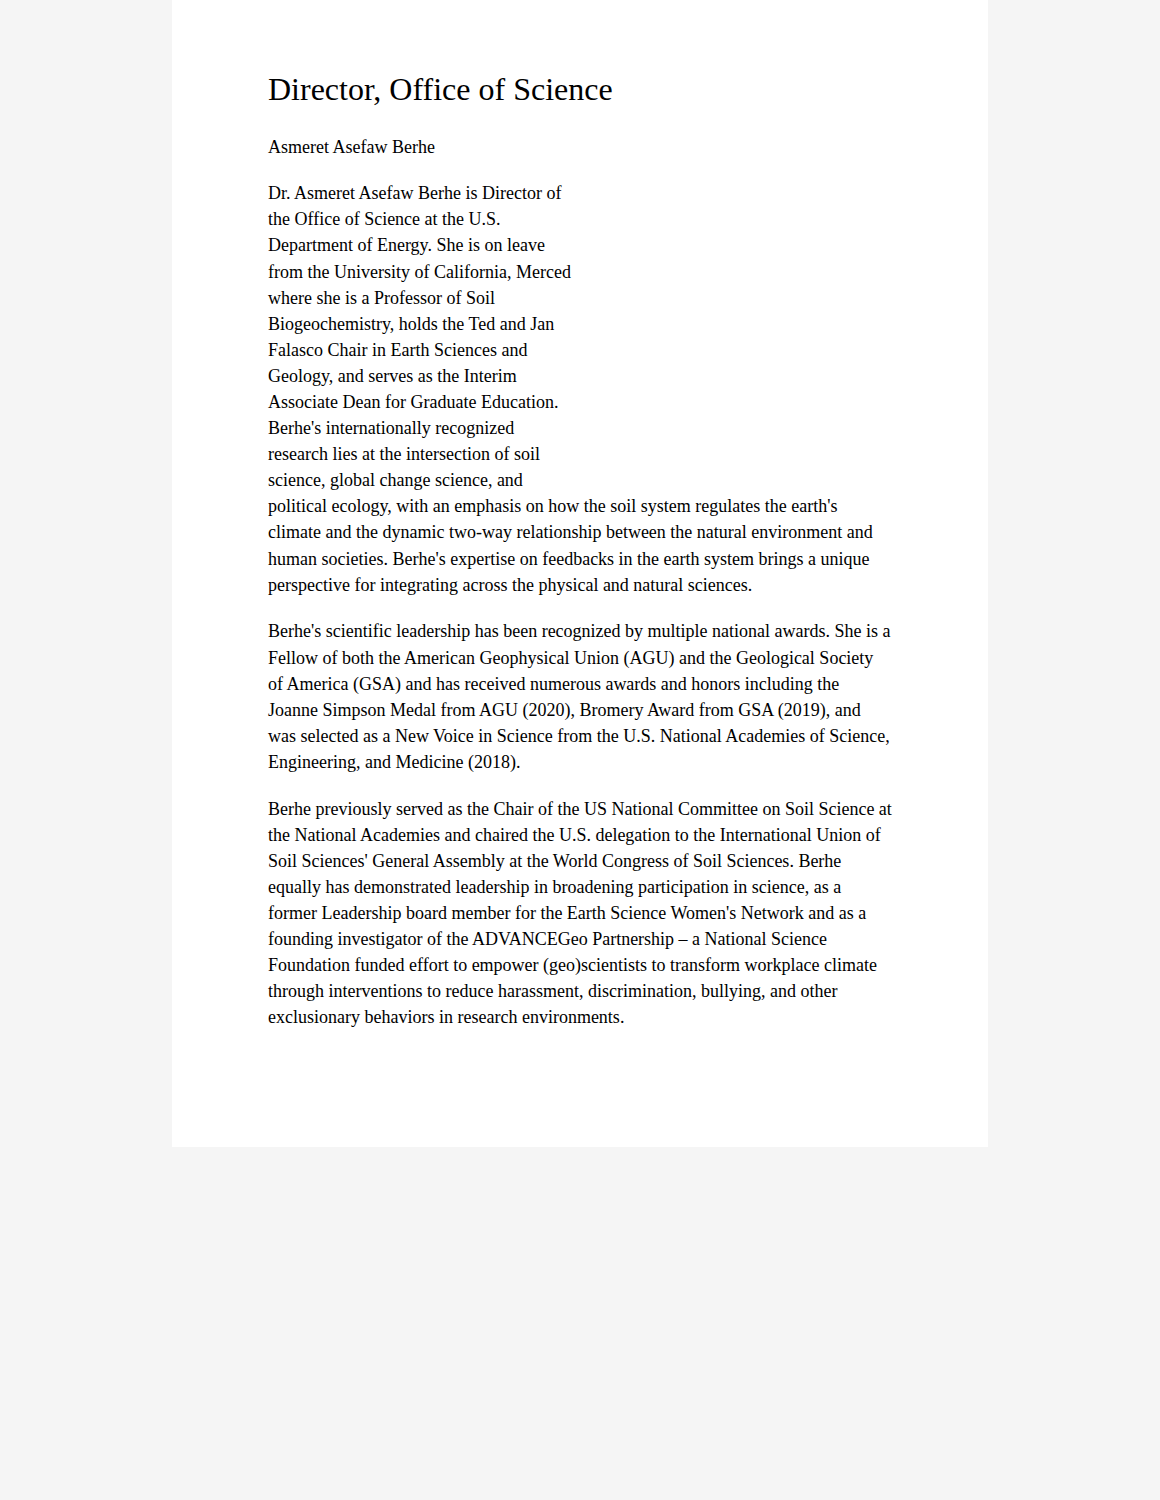Director, Office of Science
Asmeret Asefaw Berhe
Dr. Asmeret Asefaw Berhe is Director of the Office of Science at the U.S. Department of Energy. She is on leave from the University of California, Merced where she is a Professor of Soil Biogeochemistry, holds the Ted and Jan Falasco Chair in Earth Sciences and Geology, and serves as the Interim Associate Dean for Graduate Education. Berhe's internationally recognized research lies at the intersection of soil science, global change science, and political ecology, with an emphasis on how the soil system regulates the earth's climate and the dynamic two-way relationship between the natural environment and human societies. Berhe's expertise on feedbacks in the earth system brings a unique perspective for integrating across the physical and natural sciences.
Berhe's scientific leadership has been recognized by multiple national awards. She is a Fellow of both the American Geophysical Union (AGU) and the Geological Society of America (GSA) and has received numerous awards and honors including the Joanne Simpson Medal from AGU (2020), Bromery Award from GSA (2019), and was selected as a New Voice in Science from the U.S. National Academies of Science, Engineering, and Medicine (2018).
Berhe previously served as the Chair of the US National Committee on Soil Science at the National Academies and chaired the U.S. delegation to the International Union of Soil Sciences' General Assembly at the World Congress of Soil Sciences. Berhe equally has demonstrated leadership in broadening participation in science, as a former Leadership board member for the Earth Science Women's Network and as a founding investigator of the ADVANCEGeo Partnership – a National Science Foundation funded effort to empower (geo)scientists to transform workplace climate through interventions to reduce harassment, discrimination, bullying, and other exclusionary behaviors in research environments.